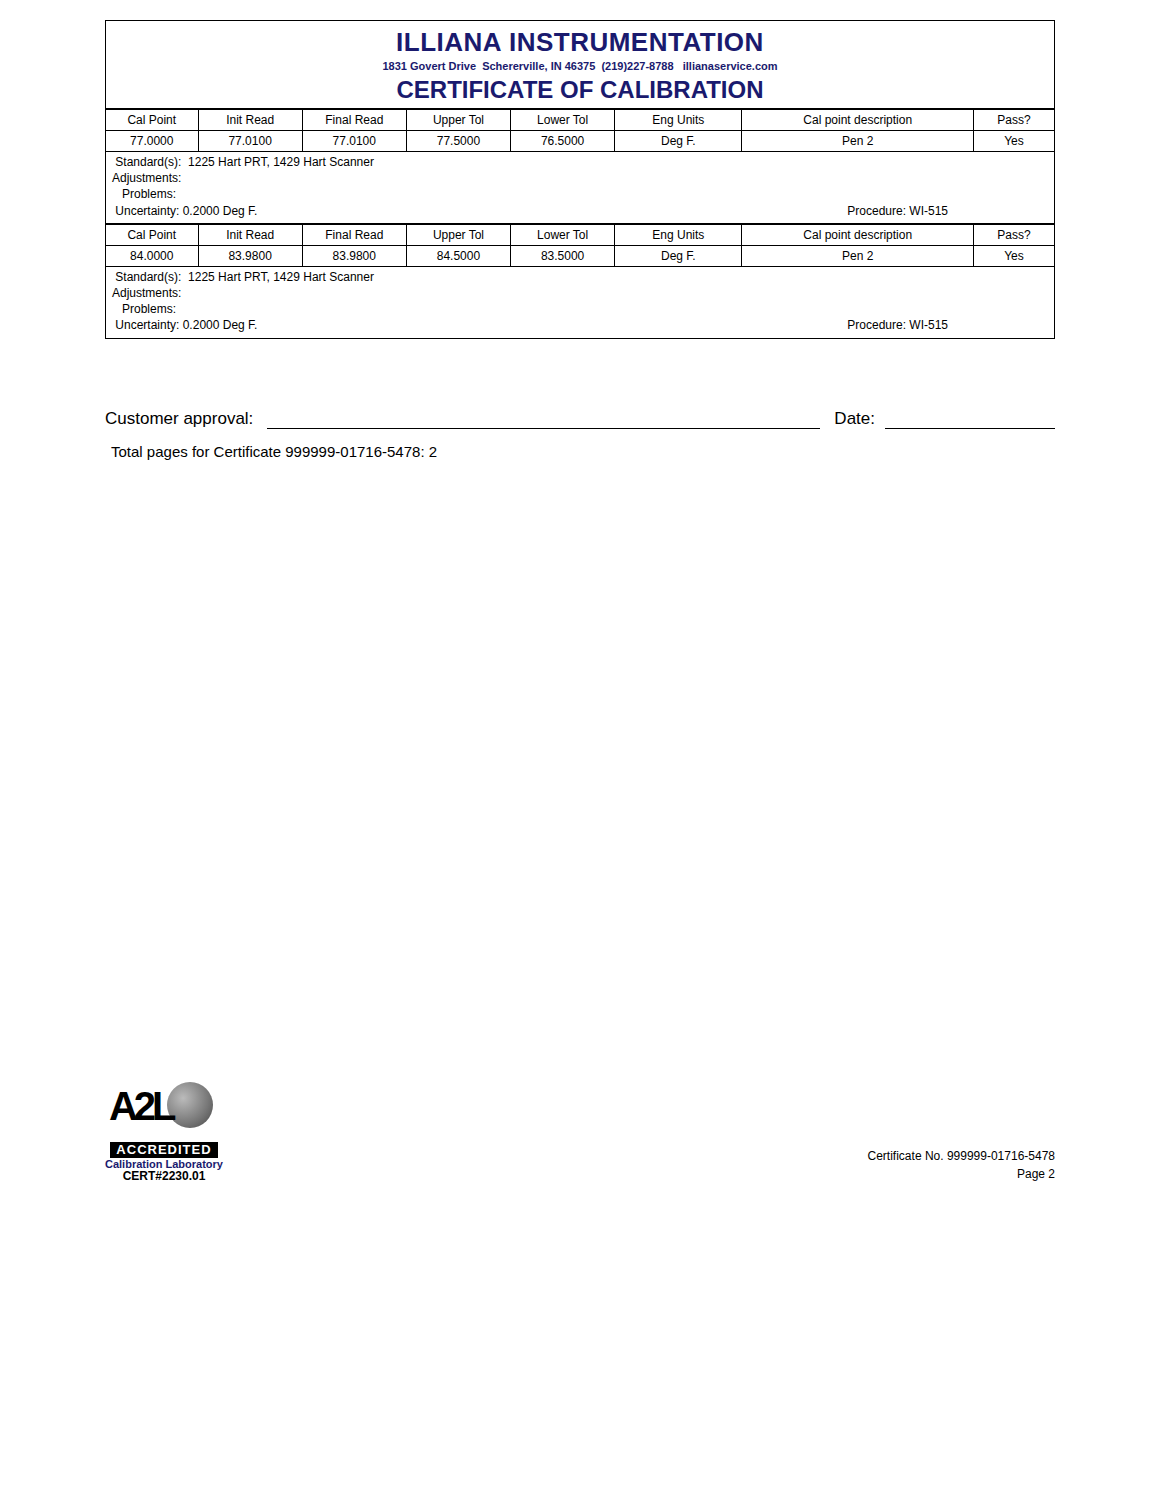ILLIANA INSTRUMENTATION
1831 Govert Drive Schererville, IN 46375 (219)227-8788 illianaservice.com
CERTIFICATE OF CALIBRATION
| Cal Point | Init Read | Final Read | Upper Tol | Lower Tol | Eng Units | Cal point description | Pass? |
| --- | --- | --- | --- | --- | --- | --- | --- |
| 77.0000 | 77.0100 | 77.0100 | 77.5000 | 76.5000 | Deg F. | Pen 2 | Yes |
Standard(s): 1225 Hart PRT, 1429 Hart Scanner
Adjustments:
Problems:
Uncertainty: 0.2000 Deg F. Procedure: WI-515
| Cal Point | Init Read | Final Read | Upper Tol | Lower Tol | Eng Units | Cal point description | Pass? |
| --- | --- | --- | --- | --- | --- | --- | --- |
| 84.0000 | 83.9800 | 83.9800 | 84.5000 | 83.5000 | Deg F. | Pen 2 | Yes |
Standard(s): 1225 Hart PRT, 1429 Hart Scanner
Adjustments:
Problems:
Uncertainty: 0.2000 Deg F. Procedure: WI-515
Customer approval: Date:
Total pages for Certificate 999999-01716-5478: 2
A2L
ACCREDITED
Calibration Laboratory
CERT#2230.01
Certificate No. 999999-01716-5478
Page 2